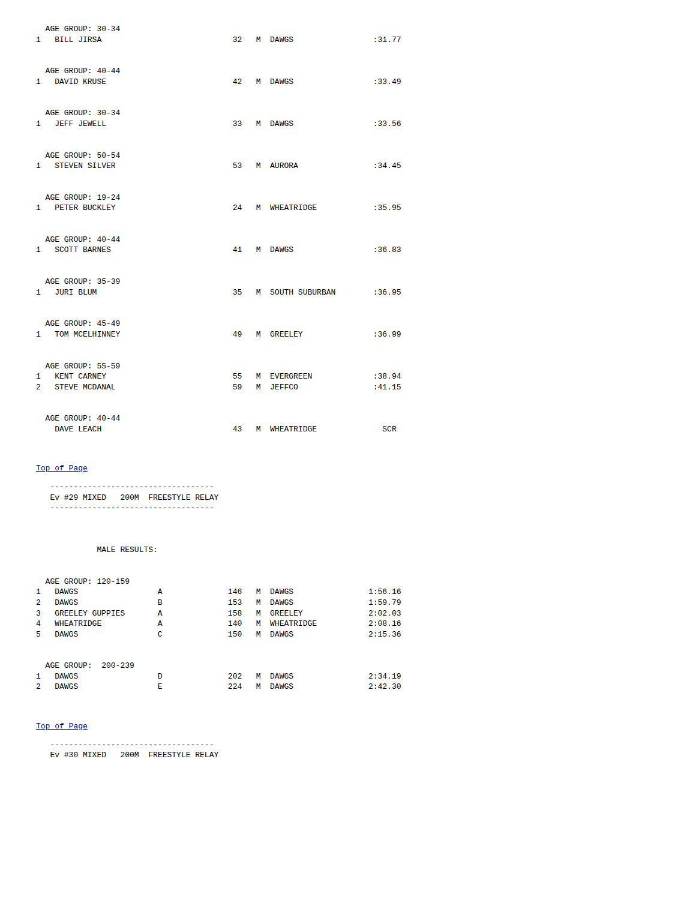AGE GROUP: 30-34
1   BILL JIRSA                            32   M  DAWGS                 :31.77
  AGE GROUP: 40-44
1   DAVID KRUSE                           42   M  DAWGS                 :33.49
  AGE GROUP: 30-34
1   JEFF JEWELL                           33   M  DAWGS                 :33.56
  AGE GROUP: 50-54
1   STEVEN SILVER                         53   M  AURORA                :34.45
  AGE GROUP: 19-24
1   PETER BUCKLEY                         24   M  WHEATRIDGE            :35.95
  AGE GROUP: 40-44
1   SCOTT BARNES                          41   M  DAWGS                 :36.83
  AGE GROUP: 35-39
1   JURI BLUM                             35   M  SOUTH SUBURBAN        :36.95
  AGE GROUP: 45-49
1   TOM MCELHINNEY                        49   M  GREELEY               :36.99
  AGE GROUP: 55-59
1   KENT CARNEY                           55   M  EVERGREEN             :38.94
2   STEVE MCDANAL                         59   M  JEFFCO                :41.15
  AGE GROUP: 40-44
    DAVE LEACH                            43   M  WHEATRIDGE              SCR
Top of Page
   -----------------------------------
   Ev #29 MIXED   200M  FREESTYLE RELAY
   -----------------------------------
             MALE RESULTS:
  AGE GROUP: 120-159
1   DAWGS                 A              146   M  DAWGS                1:56.16
2   DAWGS                 B              153   M  DAWGS                1:59.79
3   GREELEY GUPPIES       A              158   M  GREELEY              2:02.03
4   WHEATRIDGE            A              140   M  WHEATRIDGE           2:08.16
5   DAWGS                 C              150   M  DAWGS                2:15.36
  AGE GROUP:  200-239
1   DAWGS                 D              202   M  DAWGS                2:34.19
2   DAWGS                 E              224   M  DAWGS                2:42.30
Top of Page
   -----------------------------------
   Ev #30 MIXED   200M  FREESTYLE RELAY